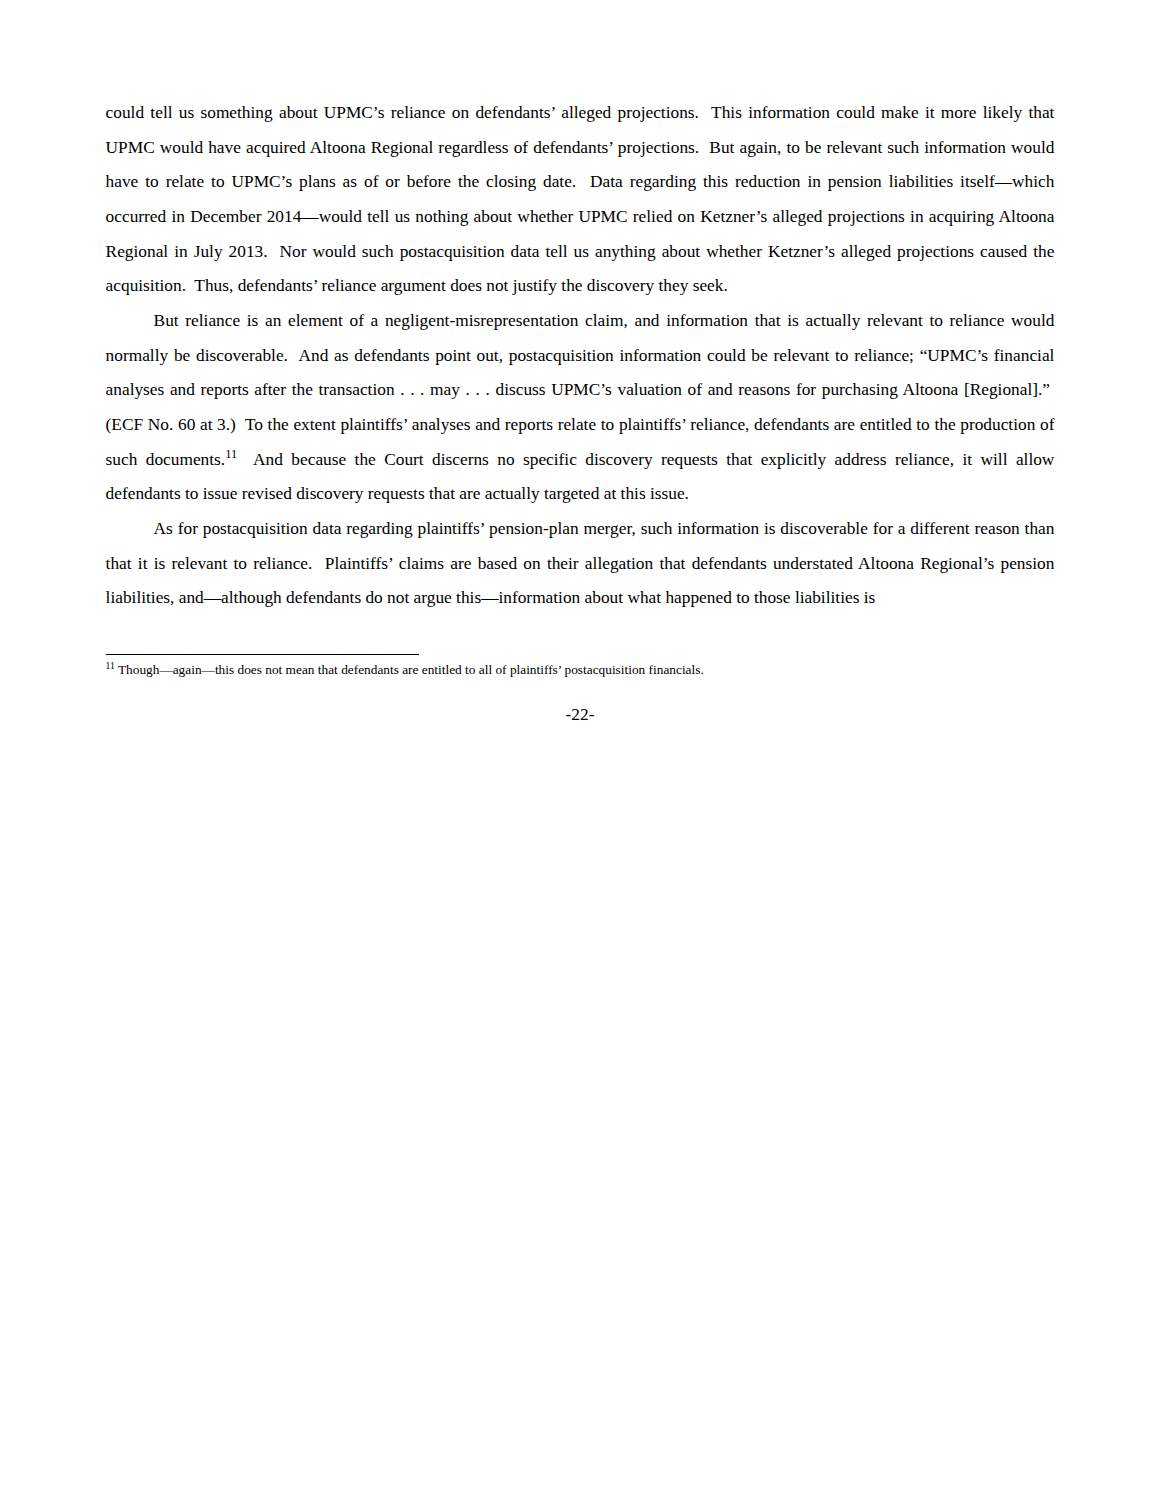could tell us something about UPMC’s reliance on defendants’ alleged projections. This information could make it more likely that UPMC would have acquired Altoona Regional regardless of defendants’ projections. But again, to be relevant such information would have to relate to UPMC’s plans as of or before the closing date. Data regarding this reduction in pension liabilities itself—which occurred in December 2014—would tell us nothing about whether UPMC relied on Ketzner’s alleged projections in acquiring Altoona Regional in July 2013. Nor would such postacquisition data tell us anything about whether Ketzner’s alleged projections caused the acquisition. Thus, defendants’ reliance argument does not justify the discovery they seek.
But reliance is an element of a negligent-misrepresentation claim, and information that is actually relevant to reliance would normally be discoverable. And as defendants point out, postacquisition information could be relevant to reliance; “UPMC’s financial analyses and reports after the transaction . . . may . . . discuss UPMC’s valuation of and reasons for purchasing Altoona [Regional].” (ECF No. 60 at 3.) To the extent plaintiffs’ analyses and reports relate to plaintiffs’ reliance, defendants are entitled to the production of such documents.11 And because the Court discerns no specific discovery requests that explicitly address reliance, it will allow defendants to issue revised discovery requests that are actually targeted at this issue.
As for postacquisition data regarding plaintiffs’ pension-plan merger, such information is discoverable for a different reason than that it is relevant to reliance. Plaintiffs’ claims are based on their allegation that defendants understated Altoona Regional’s pension liabilities, and—although defendants do not argue this—information about what happened to those liabilities is
11 Though—again—this does not mean that defendants are entitled to all of plaintiffs’ postacquisition financials.
-22-